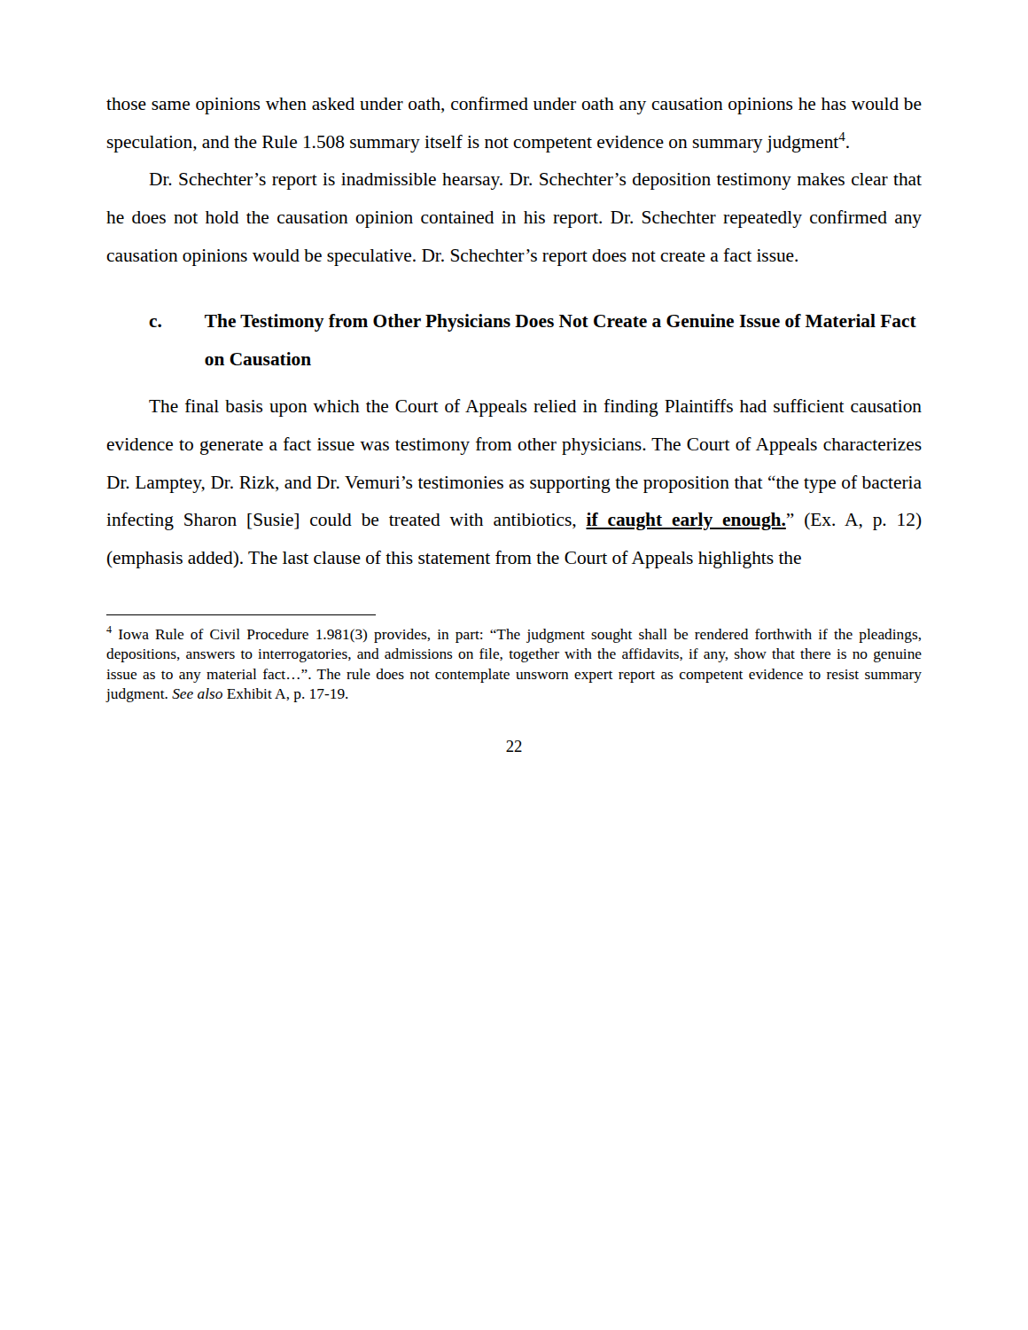those same opinions when asked under oath, confirmed under oath any causation opinions he has would be speculation, and the Rule 1.508 summary itself is not competent evidence on summary judgment4.
Dr. Schechter’s report is inadmissible hearsay. Dr. Schechter’s deposition testimony makes clear that he does not hold the causation opinion contained in his report. Dr. Schechter repeatedly confirmed any causation opinions would be speculative. Dr. Schechter’s report does not create a fact issue.
c. The Testimony from Other Physicians Does Not Create a Genuine Issue of Material Fact on Causation
The final basis upon which the Court of Appeals relied in finding Plaintiffs had sufficient causation evidence to generate a fact issue was testimony from other physicians. The Court of Appeals characterizes Dr. Lamptey, Dr. Rizk, and Dr. Vemuri’s testimonies as supporting the proposition that “the type of bacteria infecting Sharon [Susie] could be treated with antibiotics, if caught early enough.” (Ex. A, p. 12) (emphasis added). The last clause of this statement from the Court of Appeals highlights the
4 Iowa Rule of Civil Procedure 1.981(3) provides, in part: “The judgment sought shall be rendered forthwith if the pleadings, depositions, answers to interrogatories, and admissions on file, together with the affidavits, if any, show that there is no genuine issue as to any material fact…”. The rule does not contemplate unsworn expert report as competent evidence to resist summary judgment. See also Exhibit A, p. 17-19.
22